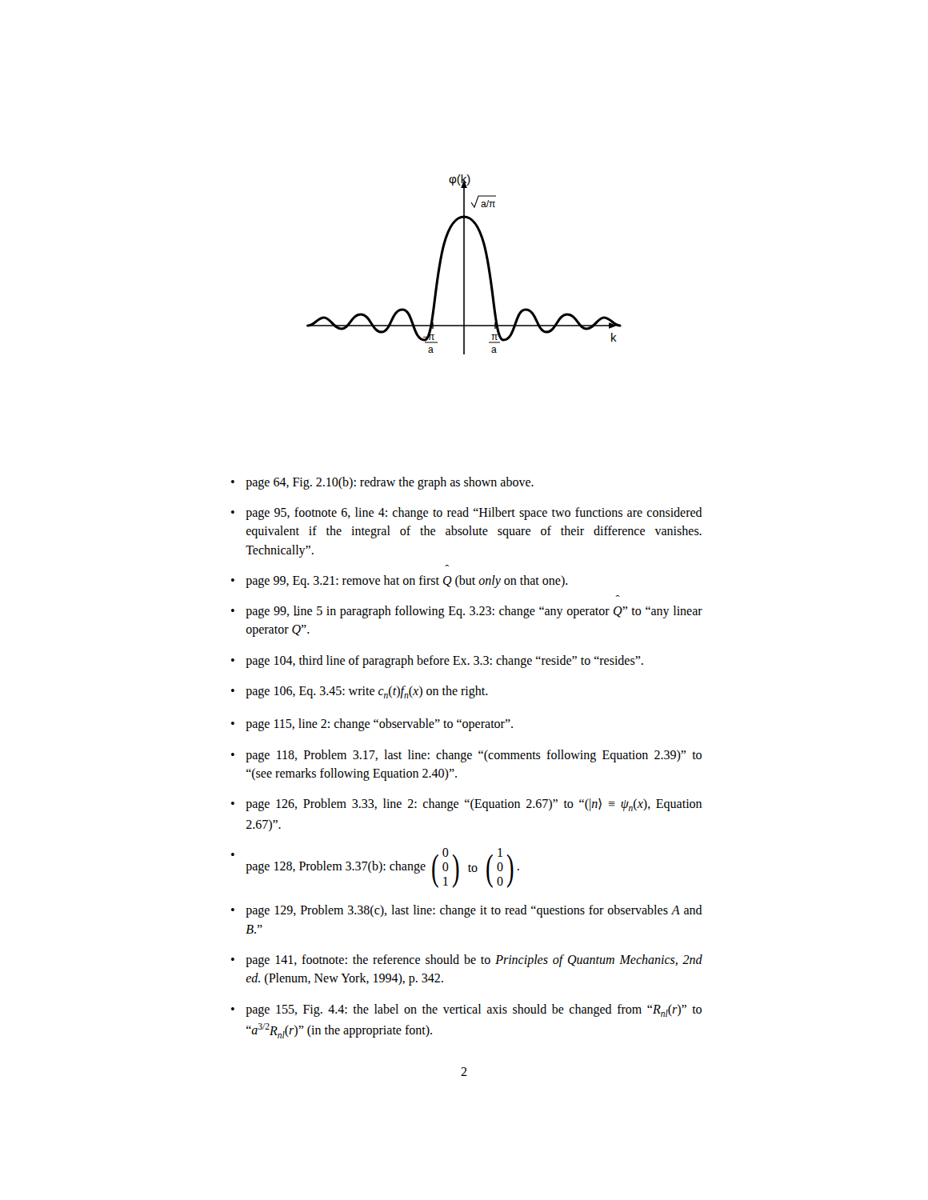φ(k) k a/π −π a π a
page 64, Fig. 2.10(b): redraw the graph as shown above.
page 95, footnote 6, line 4: change to read “Hilbert space two functions are considered equivalent if the integral of the absolute square of their difference vanishes. Technically”.
page 99, Eq. 3.21: remove hat on first ̂Q (but only on that one).
page 99, line 5 in paragraph following Eq. 3.23: change “any operator ̂Q” to “any linear operator ̂Q”.
page 104, third line of paragraph before Ex. 3.3: change “reside” to “resides”.
page 106, Eq. 3.45: write cn(t)fn(x) on the right.
page 115, line 2: change “observable” to “operator”.
page 118, Problem 3.17, last line: change “(comments following Equation 2.39)” to “(see remarks following Equation 2.40)”.
page 126, Problem 3.33, line 2: change “(Equation 2.67)” to “(|n⟩ ≡ ψn(x), Equation 2.67)”.
page 128, Problem 3.37(b): change (001) to (100) .
page 129, Problem 3.38(c), last line: change it to read “questions for observables A and B.”
page 141, footnote: the reference should be to Principles of Quantum Mechanics, 2nd ed. (Plenum, New York, 1994), p. 342.
page 155, Fig. 4.4: the label on the vertical axis should be changed from “Rnl(r)” to “a3/2Rnl(r)” (in the appropriate font).
2